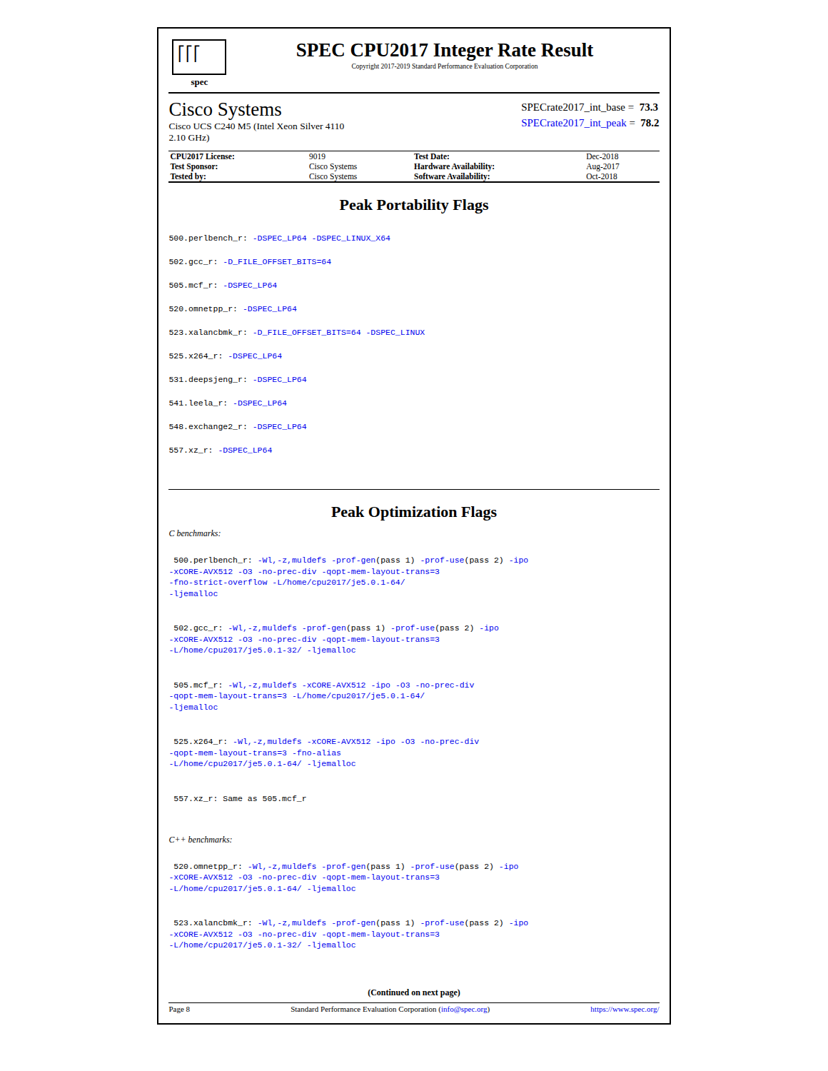⎡⎡⎡
spec
SPEC CPU2017 Integer Rate Result
Copyright 2017-2019 Standard Performance Evaluation Corporation
Cisco Systems
Cisco UCS C240 M5 (Intel Xeon Silver 4110
2.10 GHz)
SPECrate2017_int_base = 73.3
SPECrate2017_int_peak = 78.2
| CPU2017 License: | 9019 | Test Date: | Dec-2018 |
| Test Sponsor: | Cisco Systems | Hardware Availability: | Aug-2017 |
| Tested by: | Cisco Systems | Software Availability: | Oct-2018 |
Peak Portability Flags
500.perlbench_r: -DSPEC_LP64 -DSPEC_LINUX_X64
502.gcc_r: -D_FILE_OFFSET_BITS=64
505.mcf_r: -DSPEC_LP64
520.omnetpp_r: -DSPEC_LP64
523.xalancbmk_r: -D_FILE_OFFSET_BITS=64 -DSPEC_LINUX
525.x264_r: -DSPEC_LP64
531.deepsjeng_r: -DSPEC_LP64
541.leela_r: -DSPEC_LP64
548.exchange2_r: -DSPEC_LP64
557.xz_r: -DSPEC_LP64
Peak Optimization Flags
C benchmarks:
500.perlbench_r: -Wl,-z,muldefs -prof-gen(pass 1) -prof-use(pass 2) -ipo -xCORE-AVX512 -O3 -no-prec-div -qopt-mem-layout-trans=3 -fno-strict-overflow -L/home/cpu2017/je5.0.1-64/ -ljemalloc
502.gcc_r: -Wl,-z,muldefs -prof-gen(pass 1) -prof-use(pass 2) -ipo -xCORE-AVX512 -O3 -no-prec-div -qopt-mem-layout-trans=3 -L/home/cpu2017/je5.0.1-32/ -ljemalloc
505.mcf_r: -Wl,-z,muldefs -xCORE-AVX512 -ipo -O3 -no-prec-div -qopt-mem-layout-trans=3 -L/home/cpu2017/je5.0.1-64/ -ljemalloc
525.x264_r: -Wl,-z,muldefs -xCORE-AVX512 -ipo -O3 -no-prec-div -qopt-mem-layout-trans=3 -fno-alias -L/home/cpu2017/je5.0.1-64/ -ljemalloc
557.xz_r: Same as 505.mcf_r
C++ benchmarks:
520.omnetpp_r: -Wl,-z,muldefs -prof-gen(pass 1) -prof-use(pass 2) -ipo -xCORE-AVX512 -O3 -no-prec-div -qopt-mem-layout-trans=3 -L/home/cpu2017/je5.0.1-64/ -ljemalloc
523.xalancbmk_r: -Wl,-z,muldefs -prof-gen(pass 1) -prof-use(pass 2) -ipo -xCORE-AVX512 -O3 -no-prec-div -qopt-mem-layout-trans=3 -L/home/cpu2017/je5.0.1-32/ -ljemalloc
(Continued on next page)
Page 8
Standard Performance Evaluation Corporation (info@spec.org)
https://www.spec.org/